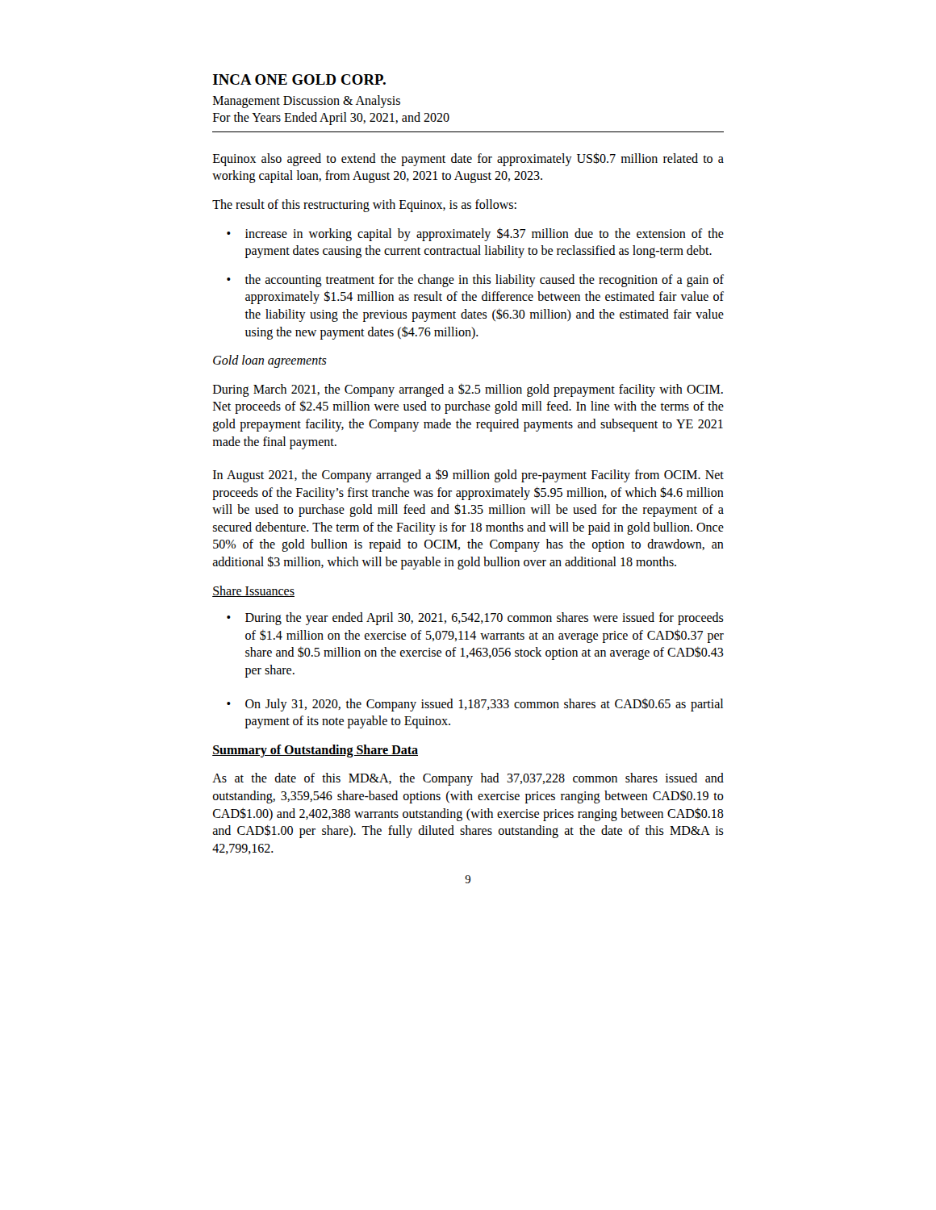INCA ONE GOLD CORP.
Management Discussion & Analysis
For the Years Ended April 30, 2021, and 2020
Equinox also agreed to extend the payment date for approximately US$0.7 million related to a working capital loan, from August 20, 2021 to August 20, 2023.
The result of this restructuring with Equinox, is as follows:
increase in working capital by approximately $4.37 million due to the extension of the payment dates causing the current contractual liability to be reclassified as long-term debt.
the accounting treatment for the change in this liability caused the recognition of a gain of approximately $1.54 million as result of the difference between the estimated fair value of the liability using the previous payment dates ($6.30 million) and the estimated fair value using the new payment dates ($4.76 million).
Gold loan agreements
During March 2021, the Company arranged a $2.5 million gold prepayment facility with OCIM. Net proceeds of $2.45 million were used to purchase gold mill feed. In line with the terms of the gold prepayment facility, the Company made the required payments and subsequent to YE 2021 made the final payment.
In August 2021, the Company arranged a $9 million gold pre-payment Facility from OCIM. Net proceeds of the Facility’s first tranche was for approximately $5.95 million, of which $4.6 million will be used to purchase gold mill feed and $1.35 million will be used for the repayment of a secured debenture. The term of the Facility is for 18 months and will be paid in gold bullion. Once 50% of the gold bullion is repaid to OCIM, the Company has the option to drawdown, an additional $3 million, which will be payable in gold bullion over an additional 18 months.
Share Issuances
During the year ended April 30, 2021, 6,542,170 common shares were issued for proceeds of $1.4 million on the exercise of 5,079,114 warrants at an average price of CAD$0.37 per share and $0.5 million on the exercise of 1,463,056 stock option at an average of CAD$0.43 per share.
On July 31, 2020, the Company issued 1,187,333 common shares at CAD$0.65 as partial payment of its note payable to Equinox.
Summary of Outstanding Share Data
As at the date of this MD&A, the Company had 37,037,228 common shares issued and outstanding, 3,359,546 share-based options (with exercise prices ranging between CAD$0.19 to CAD$1.00) and 2,402,388 warrants outstanding (with exercise prices ranging between CAD$0.18 and CAD$1.00 per share). The fully diluted shares outstanding at the date of this MD&A is 42,799,162.
9